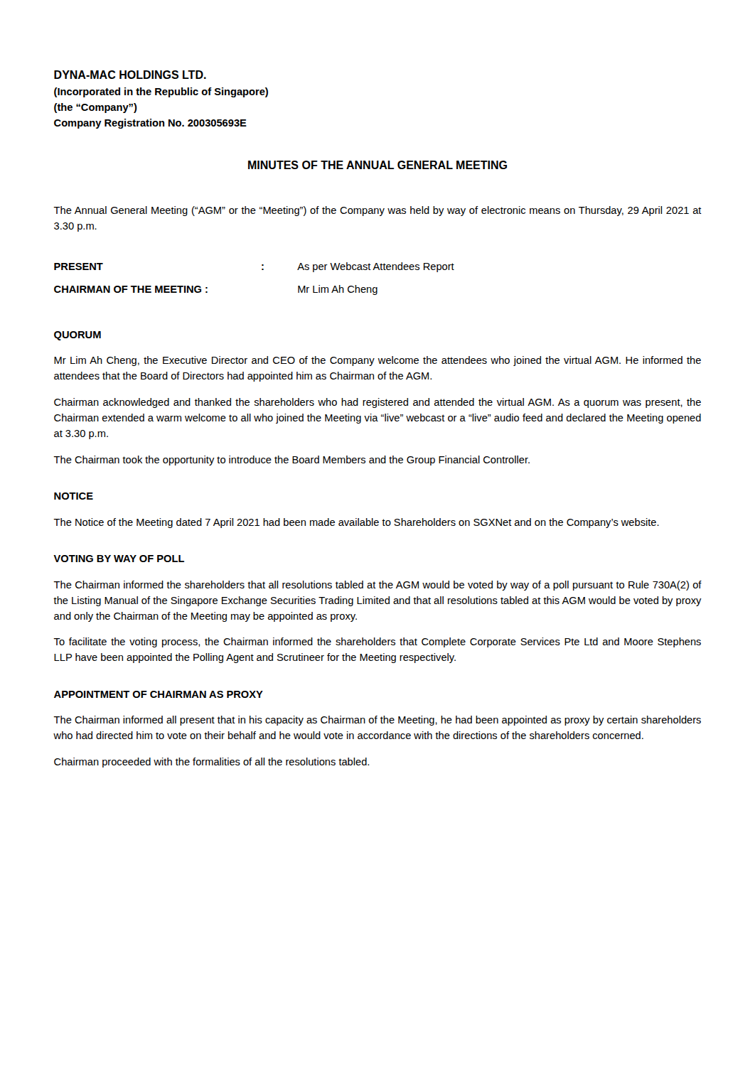DYNA-MAC HOLDINGS LTD.
(Incorporated in the Republic of Singapore)
(the “Company”)
Company Registration No. 200305693E
MINUTES OF THE ANNUAL GENERAL MEETING
The Annual General Meeting (“AGM” or the “Meeting”) of the Company was held by way of electronic means on Thursday, 29 April 2021 at 3.30 p.m.
| PRESENT | : | As per Webcast Attendees Report |
| CHAIRMAN OF THE MEETING : | | Mr Lim Ah Cheng |
Quorum
Mr Lim Ah Cheng, the Executive Director and CEO of the Company welcome the attendees who joined the virtual AGM. He informed the attendees that the Board of Directors had appointed him as Chairman of the AGM.
Chairman acknowledged and thanked the shareholders who had registered and attended the virtual AGM. As a quorum was present, the Chairman extended a warm welcome to all who joined the Meeting via “live” webcast or a “live” audio feed and declared the Meeting opened at 3.30 p.m.
The Chairman took the opportunity to introduce the Board Members and the Group Financial Controller.
Notice
The Notice of the Meeting dated 7 April 2021 had been made available to Shareholders on SGXNet and on the Company’s website.
Voting by way of poll
The Chairman informed the shareholders that all resolutions tabled at the AGM would be voted by way of a poll pursuant to Rule 730A(2) of the Listing Manual of the Singapore Exchange Securities Trading Limited and that all resolutions tabled at this AGM would be voted by proxy and only the Chairman of the Meeting may be appointed as proxy.
To facilitate the voting process, the Chairman informed the shareholders that Complete Corporate Services Pte Ltd and Moore Stephens LLP have been appointed the Polling Agent and Scrutineer for the Meeting respectively.
Appointment of Chairman as proxy
The Chairman informed all present that in his capacity as Chairman of the Meeting, he had been appointed as proxy by certain shareholders who had directed him to vote on their behalf and he would vote in accordance with the directions of the shareholders concerned.
Chairman proceeded with the formalities of all the resolutions tabled.